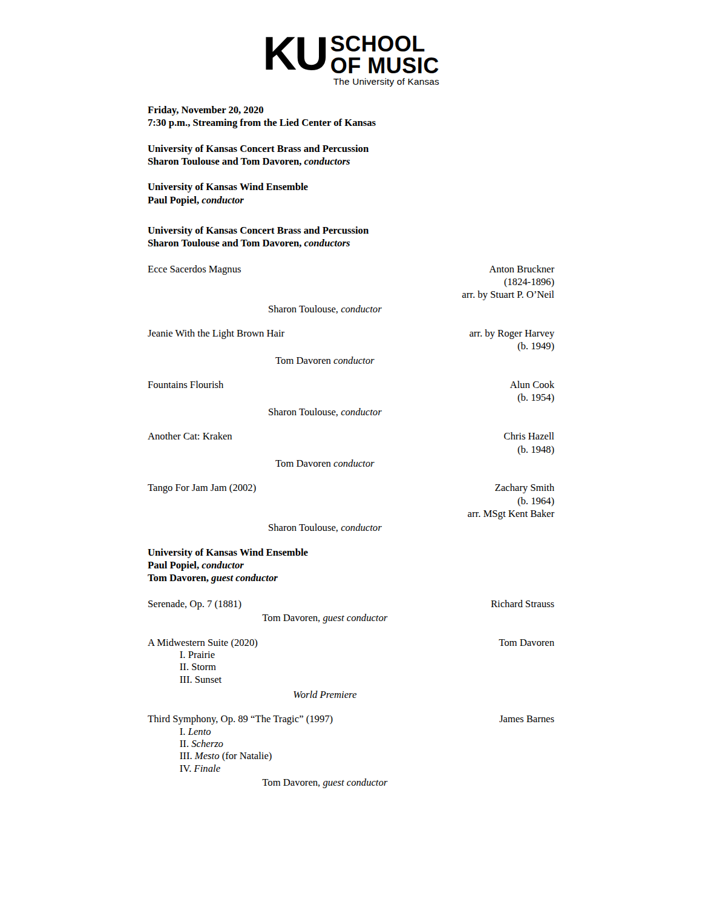KU SCHOOL OF MUSIC The University of Kansas
Friday, November 20, 2020
7:30 p.m., Streaming from the Lied Center of Kansas
University of Kansas Concert Brass and Percussion
Sharon Toulouse and Tom Davoren, conductors
University of Kansas Wind Ensemble
Paul Popiel, conductor
University of Kansas Concert Brass and Percussion
Sharon Toulouse and Tom Davoren, conductors
| Ecce Sacerdos Magnus | Anton Bruckner |
| | (1824-1896) |
| | arr. by Stuart P. O’Neil |
Sharon Toulouse, conductor
| Jeanie With the Light Brown Hair | arr. by Roger Harvey |
| | (b. 1949) |
Tom Davoren conductor
| Fountains Flourish | Alun Cook |
| | (b. 1954) |
Sharon Toulouse, conductor
| Another Cat: Kraken | Chris Hazell |
| | (b. 1948) |
Tom Davoren conductor
| Tango For Jam Jam (2002) | Zachary Smith |
| | (b. 1964) |
| | arr. MSgt Kent Baker |
Sharon Toulouse, conductor
University of Kansas Wind Ensemble
Paul Popiel, conductor
Tom Davoren, guest conductor
| Serenade, Op. 7 (1881) | Richard Strauss |
Tom Davoren, guest conductor
| A Midwestern Suite (2020) | Tom Davoren |
I. Prairie
II. Storm
III. Sunset
World Premiere
| Third Symphony, Op. 89 “The Tragic” (1997) | James Barnes |
I. Lento
II. Scherzo
III. Mesto (for Natalie)
IV. Finale
Tom Davoren, guest conductor